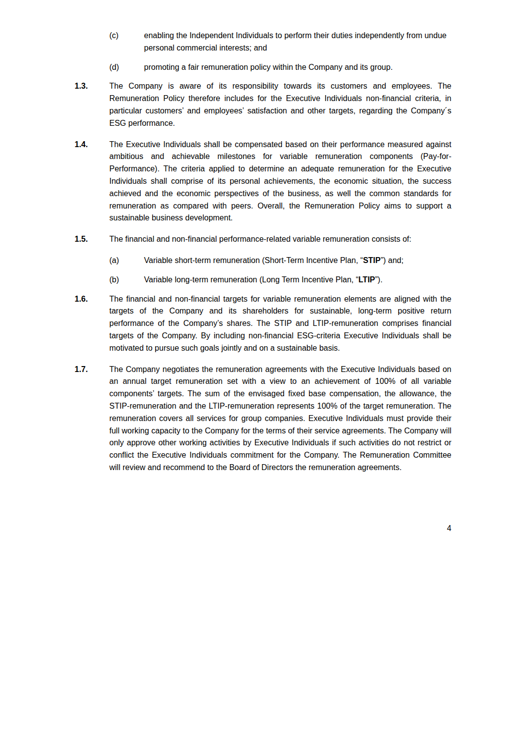(c)
enabling the Independent Individuals to perform their duties independently from undue personal commercial interests; and
(d)
promoting a fair remuneration policy within the Company and its group.
1.3.
The Company is aware of its responsibility towards its customers and employees. The Remuneration Policy therefore includes for the Executive Individuals non-financial criteria, in particular customers’ and employees’ satisfaction and other targets, regarding the Company´s ESG performance.
1.4.
The Executive Individuals shall be compensated based on their performance measured against ambitious and achievable milestones for variable remuneration components (Pay-for-Performance). The criteria applied to determine an adequate remuneration for the Executive Individuals shall comprise of its personal achievements, the economic situation, the success achieved and the economic perspectives of the business, as well the common standards for remuneration as compared with peers. Overall, the Remuneration Policy aims to support a sustainable business development.
1.5.
The financial and non-financial performance-related variable remuneration consists of:
(a)
Variable short-term remuneration (Short-Term Incentive Plan, “STIP”) and;
(b)
Variable long-term remuneration (Long Term Incentive Plan, “LTIP”).
1.6.
The financial and non-financial targets for variable remuneration elements are aligned with the targets of the Company and its shareholders for sustainable, long-term positive return performance of the Company’s shares. The STIP and LTIP-remuneration comprises financial targets of the Company. By including non-financial ESG-criteria Executive Individuals shall be motivated to pursue such goals jointly and on a sustainable basis.
1.7.
The Company negotiates the remuneration agreements with the Executive Individuals based on an annual target remuneration set with a view to an achievement of 100% of all variable components’ targets. The sum of the envisaged fixed base compensation, the allowance, the STIP-remuneration and the LTIP-remuneration represents 100% of the target remuneration. The remuneration covers all services for group companies. Executive Individuals must provide their full working capacity to the Company for the terms of their service agreements. The Company will only approve other working activities by Executive Individuals if such activities do not restrict or conflict the Executive Individuals commitment for the Company. The Remuneration Committee will review and recommend to the Board of Directors the remuneration agreements.
4